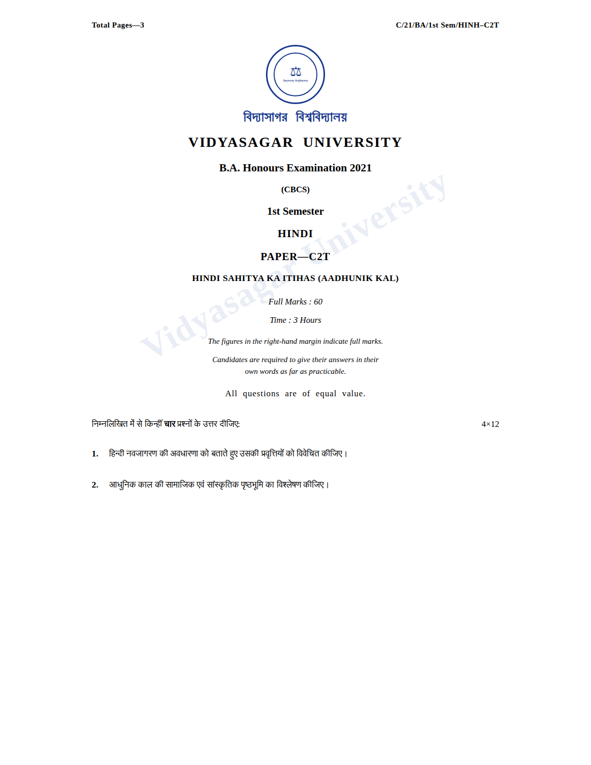Vidyasagar University
Total Pages—3 C/21/BA/1st Sem/HINH–C2T
⚖ বিদ্যাসাগর বিশ্ববিদ্যালয়
বিদ্যাসাগর বিশ্ববিদ্যালয়
VIDYASAGAR UNIVERSITY
B.A. Honours Examination 2021
(CBCS)
1st Semester
HINDI
PAPER—C2T
HINDI SAHITYA KA ITIHAS (AADHUNIK KAL)
Full Marks : 60
Time : 3 Hours
The figures in the right-hand margin indicate full marks.
Candidates are required to give their answers in their
own words as far as practicable.
All questions are of equal value.
निम्नलिखित में से किन्हीं चार प्रश्नों के उत्तर दीजिए: 4×12
हिन्दी नवजागरण की अवधारणा को बताते हुए उसकी प्रवृत्तियों को विवेचित कीजिए।
आधुनिक काल की सामाजिक एवं सांस्कृतिक पृष्ठभूमि का विश्लेषण कीजिए।